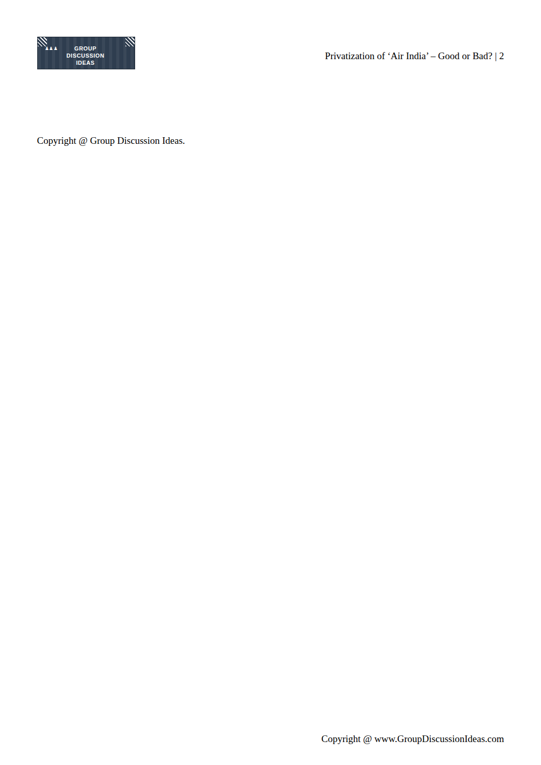♟♟♟ GROUP DISCUSSION
IDEAS
Privatization of ‘Air India’ – Good or Bad? | 2
Copyright @ Group Discussion Ideas.
Copyright @ www.GroupDiscussionIdeas.com